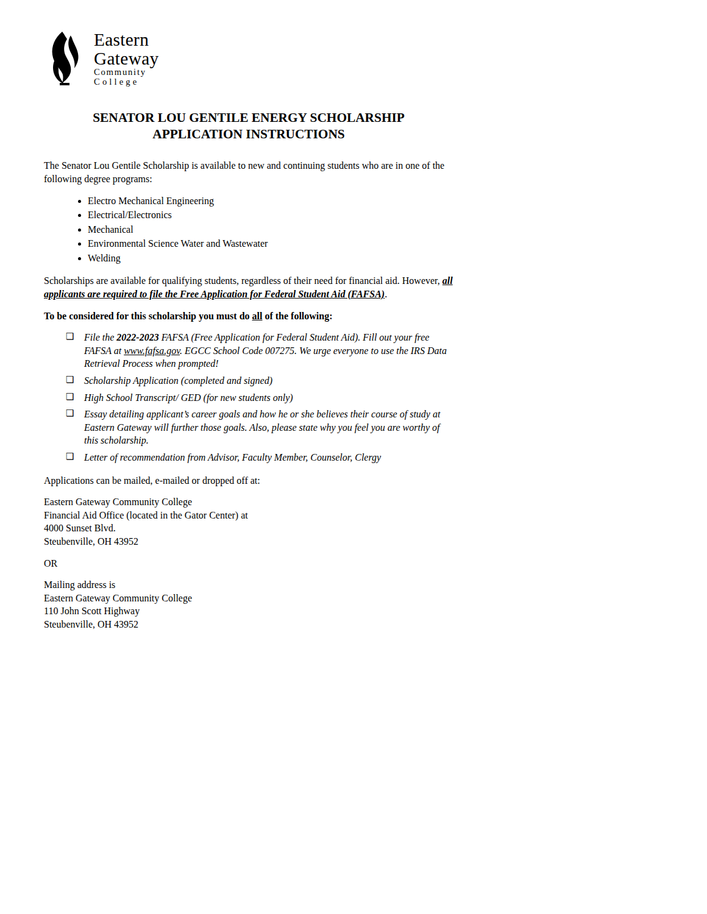Eastern Gateway Community College
SENATOR LOU GENTILE ENERGY SCHOLARSHIP
APPLICATION INSTRUCTIONS
The Senator Lou Gentile Scholarship is available to new and continuing students who are in one of the following degree programs:
Electro Mechanical Engineering
Electrical/Electronics
Mechanical
Environmental Science Water and Wastewater
Welding
Scholarships are available for qualifying students, regardless of their need for financial aid. However, all applicants are required to file the Free Application for Federal Student Aid (FAFSA).
To be considered for this scholarship you must do all of the following:
File the 2022-2023 FAFSA (Free Application for Federal Student Aid). Fill out your free FAFSA at www.fafsa.gov. EGCC School Code 007275. We urge everyone to use the IRS Data Retrieval Process when prompted!
Scholarship Application (completed and signed)
High School Transcript/ GED (for new students only)
Essay detailing applicant’s career goals and how he or she believes their course of study at Eastern Gateway will further those goals. Also, please state why you feel you are worthy of this scholarship.
Letter of recommendation from Advisor, Faculty Member, Counselor, Clergy
Applications can be mailed, e-mailed or dropped off at:
Eastern Gateway Community College
Financial Aid Office (located in the Gator Center) at
4000 Sunset Blvd.
Steubenville, OH 43952
OR
Mailing address is
Eastern Gateway Community College
110 John Scott Highway
Steubenville, OH 43952